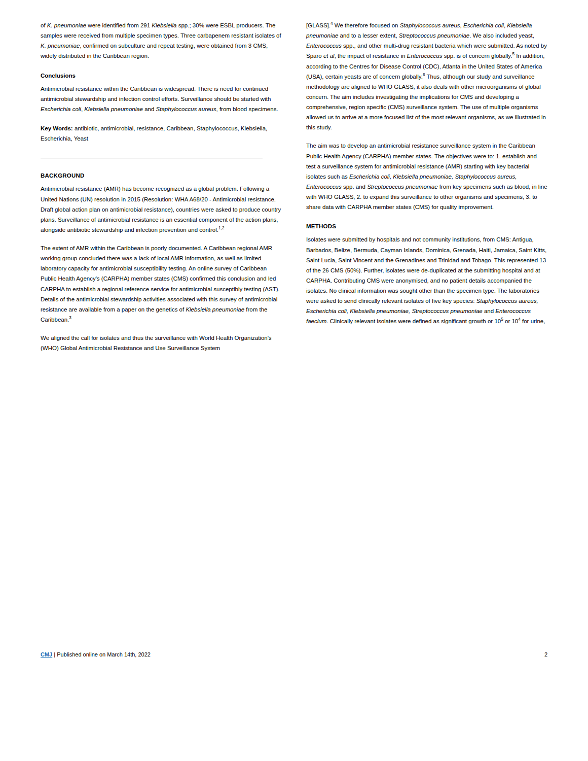of K. pneumoniae were identified from 291 Klebsiella spp.; 30% were ESBL producers. The samples were received from multiple specimen types. Three carbapenem resistant isolates of K. pneumoniae, confirmed on subculture and repeat testing, were obtained from 3 CMS, widely distributed in the Caribbean region.
Conclusions
Antimicrobial resistance within the Caribbean is widespread. There is need for continued antimicrobial stewardship and infection control efforts. Surveillance should be started with Escherichia coli, Klebsiella pneumoniae and Staphylococcus aureus, from blood specimens.
Key Words: antibiotic, antimicrobial, resistance, Caribbean, Staphylococcus, Klebsiella, Escherichia, Yeast
Background
Antimicrobial resistance (AMR) has become recognized as a global problem. Following a United Nations (UN) resolution in 2015 (Resolution: WHA A68/20 - Antimicrobial resistance. Draft global action plan on antimicrobial resistance), countries were asked to produce country plans. Surveillance of antimicrobial resistance is an essential component of the action plans, alongside antibiotic stewardship and infection prevention and control.1,2
The extent of AMR within the Caribbean is poorly documented. A Caribbean regional AMR working group concluded there was a lack of local AMR information, as well as limited laboratory capacity for antimicrobial susceptibility testing. An online survey of Caribbean Public Health Agency's (CARPHA) member states (CMS) confirmed this conclusion and led CARPHA to establish a regional reference service for antimicrobial susceptibly testing (AST). Details of the antimicrobial stewardship activities associated with this survey of antimicrobial resistance are available from a paper on the genetics of Klebsiella pneumoniae from the Caribbean.3
We aligned the call for isolates and thus the surveillance with World Health Organization's (WHO) Global Antimicrobial Resistance and Use Surveillance System
[GLASS].4 We therefore focused on Staphylococcus aureus, Escherichia coli, Klebsiella pneumoniae and to a lesser extent, Streptococcus pneumoniae. We also included yeast, Enterococcus spp., and other multi-drug resistant bacteria which were submitted. As noted by Sparo et al, the impact of resistance in Enterococcus spp. is of concern globally.5 In addition, according to the Centres for Disease Control (CDC), Atlanta in the United States of America (USA), certain yeasts are of concern globally.6 Thus, although our study and surveillance methodology are aligned to WHO GLASS, it also deals with other microorganisms of global concern. The aim includes investigating the implications for CMS and developing a comprehensive, region specific (CMS) surveillance system. The use of multiple organisms allowed us to arrive at a more focused list of the most relevant organisms, as we illustrated in this study.
The aim was to develop an antimicrobial resistance surveillance system in the Caribbean Public Health Agency (CARPHA) member states. The objectives were to: 1. establish and test a surveillance system for antimicrobial resistance (AMR) starting with key bacterial isolates such as Escherichia coli, Klebsiella pneumoniae, Staphylococcus aureus, Enterococcus spp. and Streptococcus pneumoniae from key specimens such as blood, in line with WHO GLASS, 2. to expand this surveillance to other organisms and specimens, 3. to share data with CARPHA member states (CMS) for quality improvement.
Methods
Isolates were submitted by hospitals and not community institutions, from CMS: Antigua, Barbados, Belize, Bermuda, Cayman Islands, Dominica, Grenada, Haiti, Jamaica, Saint Kitts, Saint Lucia, Saint Vincent and the Grenadines and Trinidad and Tobago. This represented 13 of the 26 CMS (50%). Further, isolates were de-duplicated at the submitting hospital and at CARPHA. Contributing CMS were anonymised, and no patient details accompanied the isolates. No clinical information was sought other than the specimen type. The laboratories were asked to send clinically relevant isolates of five key species: Staphylococcus aureus, Escherichia coli, Klebsiella pneumoniae, Streptococcus pneumoniae and Enterococcus faecium. Clinically relevant isolates were defined as significant growth or 105 or 104 for urine,
CMJ | Published online on March 14th, 2022
2